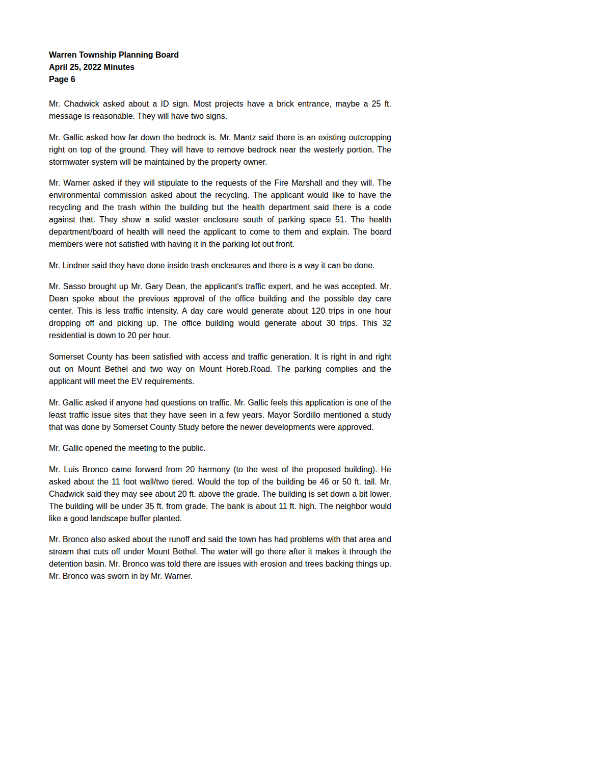Warren Township Planning Board
April 25, 2022 Minutes
Page 6
Mr. Chadwick asked about a ID sign. Most projects have a brick entrance, maybe a 25 ft. message is reasonable. They will have two signs.
Mr. Gallic asked how far down the bedrock is. Mr. Mantz said there is an existing outcropping right on top of the ground. They will have to remove bedrock near the westerly portion. The stormwater system will be maintained by the property owner.
Mr. Warner asked if they will stipulate to the requests of the Fire Marshall and they will. The environmental commission asked about the recycling. The applicant would like to have the recycling and the trash within the building but the health department said there is a code against that. They show a solid waster enclosure south of parking space 51. The health department/board of health will need the applicant to come to them and explain. The board members were not satisfied with having it in the parking lot out front.
Mr. Lindner said they have done inside trash enclosures and there is a way it can be done.
Mr. Sasso brought up Mr. Gary Dean, the applicant's traffic expert, and he was accepted. Mr. Dean spoke about the previous approval of the office building and the possible day care center. This is less traffic intensity. A day care would generate about 120 trips in one hour dropping off and picking up. The office building would generate about 30 trips. This 32 residential is down to 20 per hour.
Somerset County has been satisfied with access and traffic generation. It is right in and right out on Mount Bethel and two way on Mount Horeb.Road. The parking complies and the applicant will meet the EV requirements.
Mr. Gallic asked if anyone had questions on traffic. Mr. Gallic feels this application is one of the least traffic issue sites that they have seen in a few years. Mayor Sordillo mentioned a study that was done by Somerset County Study before the newer developments were approved.
Mr. Gallic opened the meeting to the public.
Mr. Luis Bronco came forward from 20 harmony (to the west of the proposed building). He asked about the 11 foot wall/two tiered. Would the top of the building be 46 or 50 ft. tall. Mr. Chadwick said they may see about 20 ft. above the grade. The building is set down a bit lower. The building will be under 35 ft. from grade. The bank is about 11 ft. high. The neighbor would like a good landscape buffer planted.
Mr. Bronco also asked about the runoff and said the town has had problems with that area and stream that cuts off under Mount Bethel. The water will go there after it makes it through the detention basin. Mr. Bronco was told there are issues with erosion and trees backing things up. Mr. Bronco was sworn in by Mr. Warner.